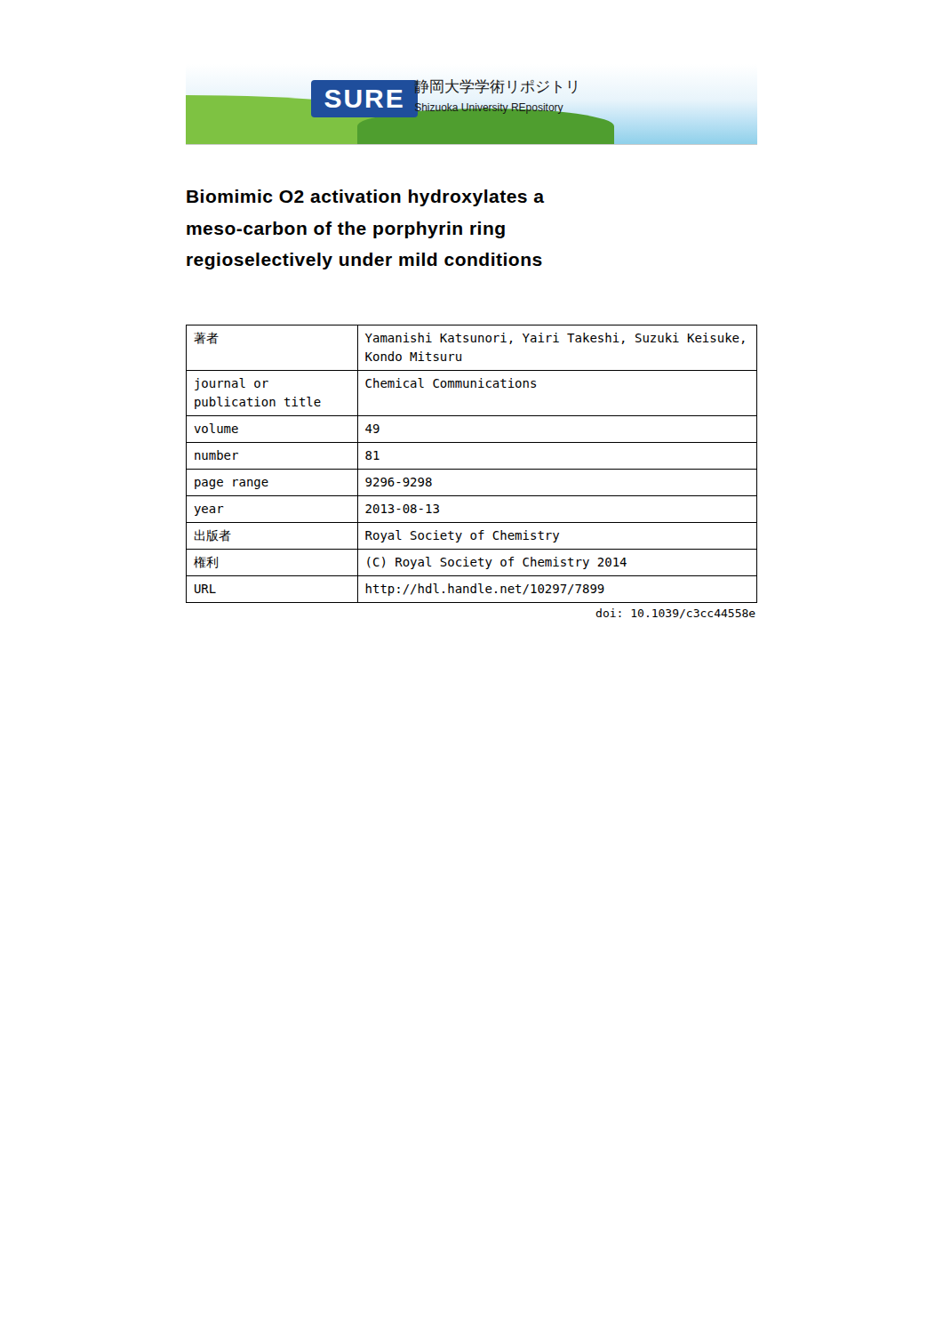SURE
静岡大学学術リポジトリ
Shizuoka University REpository
Biomimic O2 activation hydroxylates a
meso-carbon of the porphyrin ring
regioselectively under mild conditions
| 著者 | Yamanishi Katsunori, Yairi Takeshi, Suzuki Keisuke, Kondo Mitsuru |
| journal or publication title | Chemical Communications |
| volume | 49 |
| number | 81 |
| page range | 9296-9298 |
| year | 2013-08-13 |
| 出版者 | Royal Society of Chemistry |
| 権利 | (C) Royal Society of Chemistry 2014 |
| URL | http://hdl.handle.net/10297/7899 |
doi: 10.1039/c3cc44558e